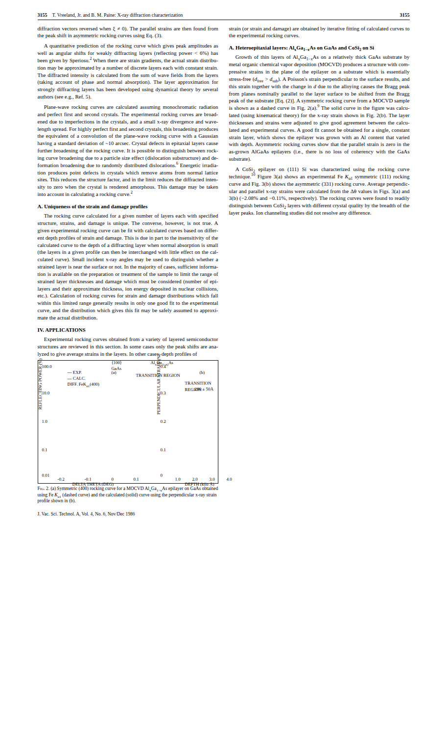3155 T. Vreeland, Jr. and B. M. Paine: X-ray diffraction characterization 3155
diffraction vectors reversed when ξ ≠ 0). The parallel strains are then found from the peak shift in asymmetric rocking curves using Eq. (3).
A quantitative prediction of the rocking curve which gives peak amplitudes as well as angular shifts for weakly diffracting layers (reflecting power < 6%) has been given by Speriosu.2 When there are strain gradients, the actual strain distribution may be approximated by a number of discrete layers each with constant strain. The diffracted intensity is calculated from the sum of wave fields from the layers (taking account of phase and normal absorption). The layer approximation for strongly diffracting layers has been developed using dynamical theory by several authors (see e.g., Ref. 5).
Plane-wave rocking curves are calculated assuming monochromatic radiation and perfect first and second crystals. The experimental rocking curves are broadened due to imperfections in the crystals, and a small x-ray divergence and wavelength spread. For highly perfect first and second crystals, this broadening produces the equivalent of a convolution of the plane-wave rocking curve with a Gaussian having a standard deviation of ~10 arcsec. Crystal defects in epitaxial layers cause further broadening of the rocking curve. It is possible to distinguish between rocking curve broadening due to a particle size effect (dislocation substructure) and deformation broadening due to randomly distributed dislocations.6 Energetic irradiation produces point defects in crystals which remove atoms from normal lattice sites. This reduces the structure factor, and in the limit reduces the diffracted intensity to zero when the crystal is rendered amorphous. This damage may be taken into account in calculating a rocking curve.2
A. Uniqueness of the strain and damage profiles
The rocking curve calculated for a given number of layers each with specified structure, strains, and damage is unique. The converse, however, is not true. A given experimental rocking curve can be fit with calculated curves based on different depth profiles of strain and damage. This is due in part to the insensitivity of the calculated curve to the depth of a diffracting layer when normal absorption is small (the layers in a given profile can then be interchanged with little effect on the calculated curve). Small incident x-ray angles may be used to distinguish whether a strained layer is near the surface or not. In the majority of cases, sufficient information is available on the preparation or treatment of the sample to limit the range of strained layer thicknesses and damage which must be considered (number of epilayers and their approximate thickness, ion energy deposited in nuclear collisions, etc.). Calculation of rocking curves for strain and damage distributions which fall within this limited range generally results in only one good fit to the experimental curve, and the distribution which gives this fit may be safely assumed to approximate the actual distribution.
IV. APPLICATIONS
Experimental rocking curves obtained from a variety of layered semiconductor structures are reviewed in this section. In some cases only the peak shifts are analyzed to give average strains in the layers. In other cases, depth profiles of
100.0 10.0 1.0 0.1 0.01 REFLECTING POWER (%) --- EXP. — CALC. DIFF. FeKα1(400) (a) -0.2 -0.1 0 0.1 DELTA THETA (DEG) 0.4 0.3 0.2 0.1 0 PERPENDICULAR STRAIN (%) (b) TRANSITION REGION 280 ± 50Å 1.0 2.0 3.0 4.0 DEPTH (kilo Å) ⟨100⟩ GaAs AlxGa(1-x)As TRANSITION REGION
Fig. 2. (a) Symmetric (400) rocking curve for a MOCVD AlxGa1−xAs epilayer on GaAs obtained using Fe Kα1 (dashed curve) and the calculated (solid) curve using the perpendicular x-ray strain profile shown in (b).
strain (or strain and damage) are obtained by iterative fitting of calculated curves to the experimental rocking curves.
A. Heteroepitaxial layers: AlxGa1−xAs on GaAs and CoSi2 on Si
Growth of thin layers of AlxGa1−xAs on a relatively thick GaAs substrate by metal organic chemical vapor deposition (MOCVD) produces a structure with compressive strains in the plane of the epilayer on a substrate which is essentially stress-free (dfree > dsub). A Poisson's strain perpendicular to the surface results, and this strain together with the change in d due to the alloying causes the Bragg peak from planes nominally parallel to the layer surface to be shifted from the Bragg peak of the substrate [Eq. (2)]. A symmetric rocking curve from a MOCVD sample is shown as a dashed curve in Fig. 2(a).9 The solid curve in the figure was calculated (using kinematical theory) for the x-ray strain shown in Fig. 2(b). The layer thicknesses and strains were adjusted to give good agreement between the calculated and experimental curves. A good fit cannot be obtained for a single, constant strain layer, which shows the epilayer was grown with an Al content that varied with depth. Asymmetric rocking curves show that the parallel strain is zero in the as-grown AlGaAs epilayers (i.e., there is no loss of coherency with the GaAs substrate).
A CoSi2 epilayer on (111) Si was characterized using the rocking curve technique.10 Figure 3(a) shows an experimental Fe Kα1 symmetric (111) rocking curve and Fig. 3(b) shows the asymmetric (331) rocking curve. Average perpendicular and parallel x-ray strains were calculated from the Δθ values in Figs. 3(a) and 3(b) (−2.08% and −0.11%, respectively). The rocking curves were found to readily distinguish between CoSi2 layers with different crystal quality by the breadth of the layer peaks. Ion channeling studies did not resolve any difference.
J. Vac. Sci. Technol. A, Vol. 4, No. 6, Nov/Dec 1986